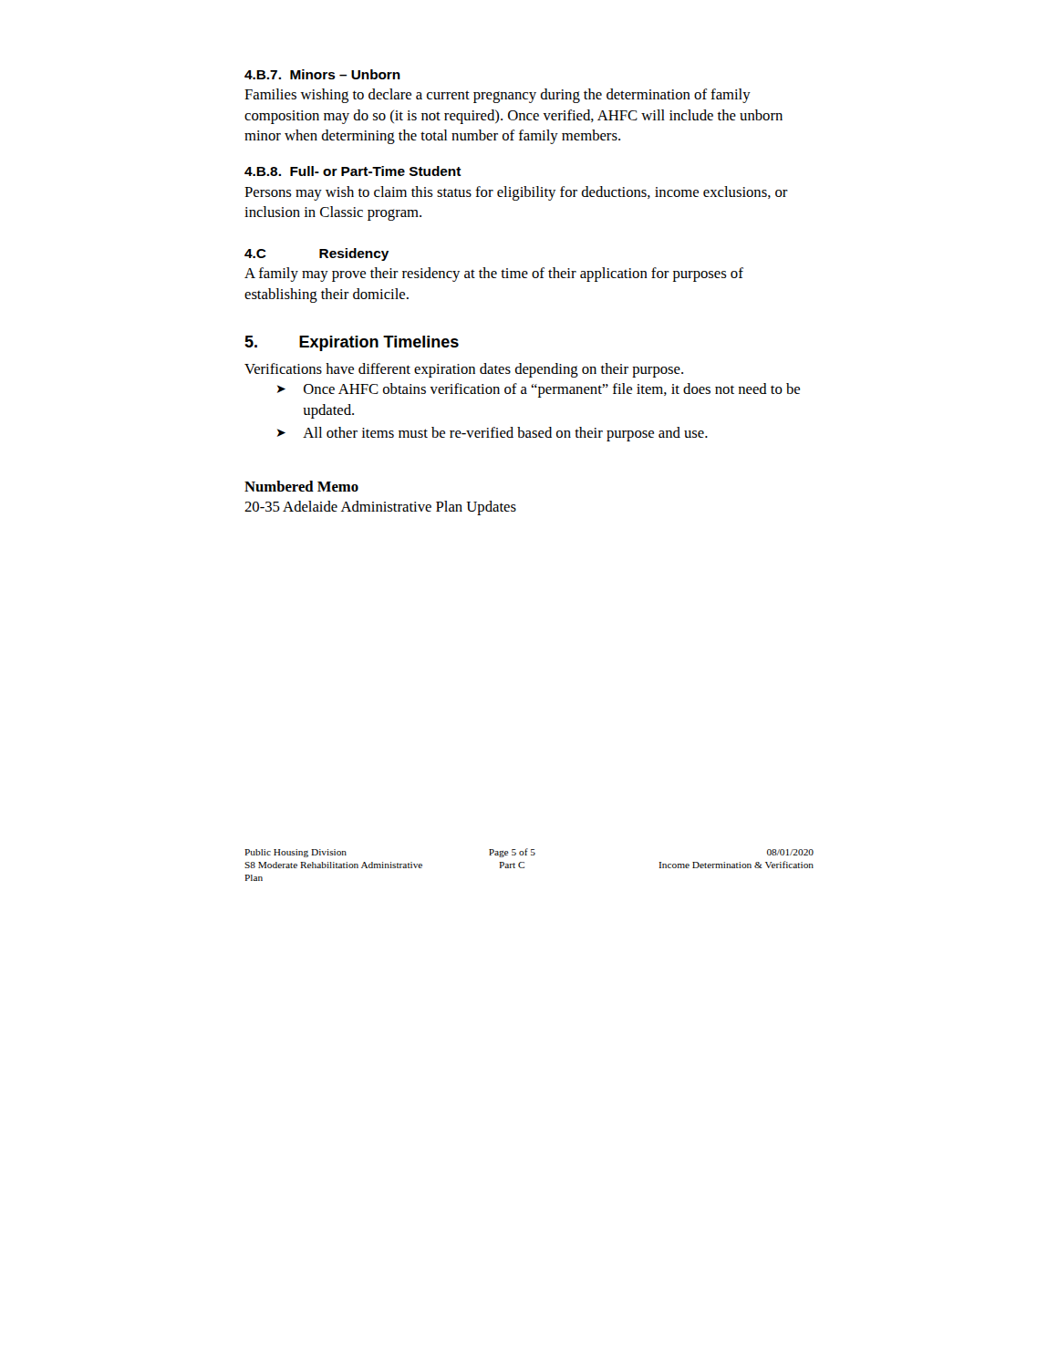4.B.7. Minors – Unborn
Families wishing to declare a current pregnancy during the determination of family composition may do so (it is not required). Once verified, AHFC will include the unborn minor when determining the total number of family members.
4.B.8. Full- or Part-Time Student
Persons may wish to claim this status for eligibility for deductions, income exclusions, or inclusion in Classic program.
4.CResidency
A family may prove their residency at the time of their application for purposes of establishing their domicile.
5. Expiration Timelines
Verifications have different expiration dates depending on their purpose.
Once AHFC obtains verification of a “permanent” file item, it does not need to be updated.
All other items must be re-verified based on their purpose and use.
Numbered Memo
20-35 Adelaide Administrative Plan Updates
| Public Housing Division | Page 5 of 5 | 08/01/2020 |
| S8 Moderate Rehabilitation Administrative Plan | Part C | Income Determination & Verification |